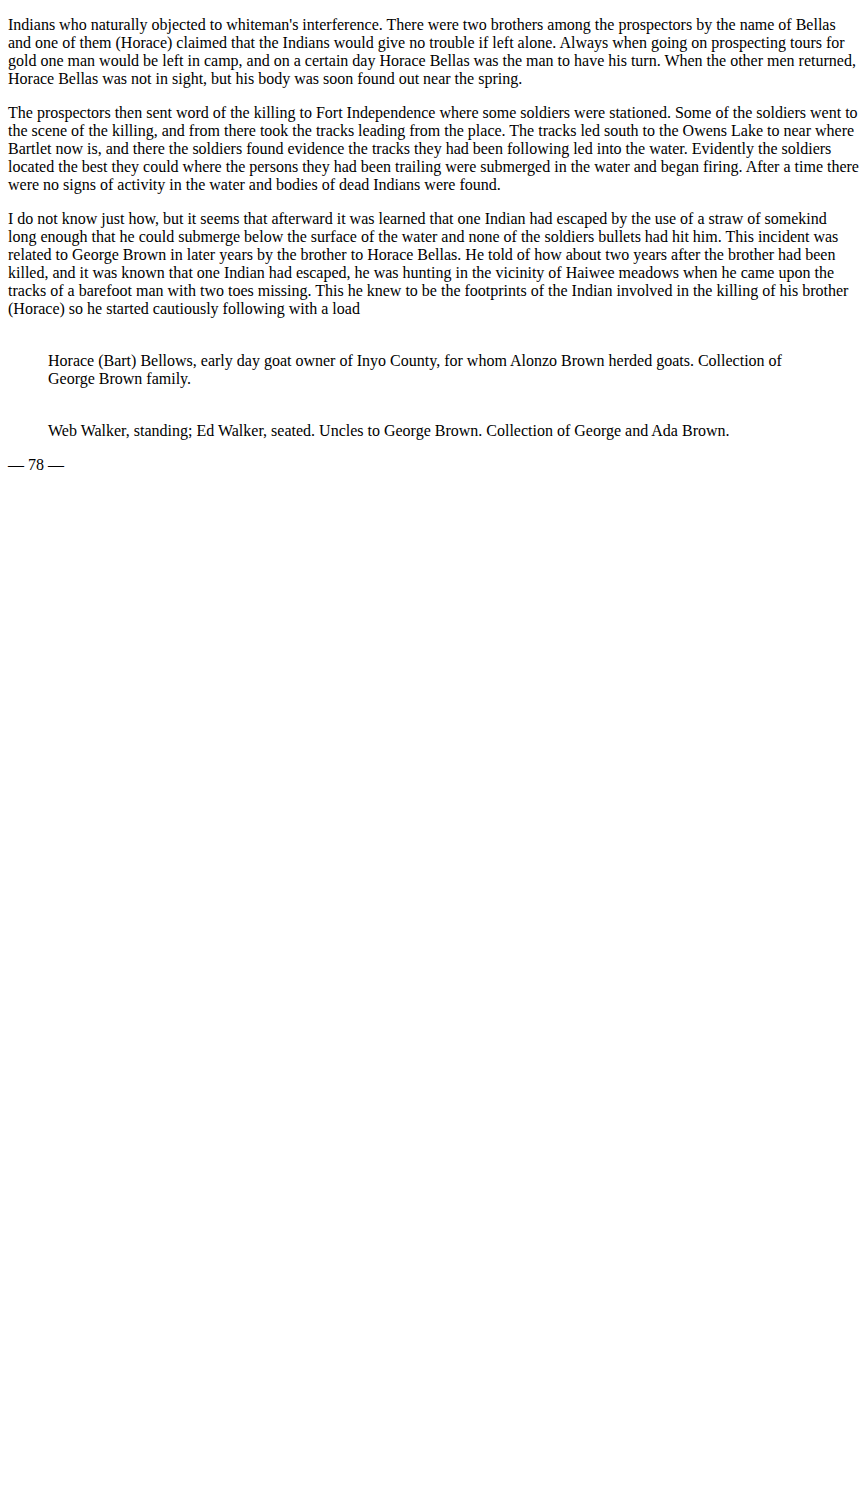Indians who naturally objected to whiteman's interference. There were two brothers among the prospectors by the name of Bellas and one of them (Horace) claimed that the Indians would give no trouble if left alone. Always when going on prospecting tours for gold one man would be left in camp, and on a certain day Horace Bellas was the man to have his turn. When the other men returned, Horace Bellas was not in sight, but his body was soon found out near the spring.
The prospectors then sent word of the killing to Fort Independence where some soldiers were stationed. Some of the soldiers went to the scene of the killing, and from there took the tracks leading from the place. The tracks led south to the Owens Lake to near where Bartlet now is, and there the soldiers found evidence the tracks they had been following led into the water. Evidently the soldiers located the best they could where the persons they had been trailing were submerged in the water and began firing. After a time there were no signs of activity in the water and bodies of dead Indians were found.
I do not know just how, but it seems that afterward it was learned that one Indian had escaped by the use of a straw of somekind long enough that he could submerge below the surface of the water and none of the soldiers bullets had hit him. This incident was related to George Brown in later years by the brother to Horace Bellas. He told of how about two years after the brother had been killed, and it was known that one Indian had escaped, he was hunting in the vicinity of Haiwee meadows when he came upon the tracks of a barefoot man with two toes missing. This he knew to be the footprints of the Indian involved in the killing of his brother (Horace) so he started cautiously following with a load
Horace (Bart) Bellows, early day goat owner of Inyo County, for whom Alonzo Brown herded goats. Collection of George Brown family.
Web Walker, standing; Ed Walker, seated. Uncles to George Brown. Collection of George and Ada Brown.
— 78 —